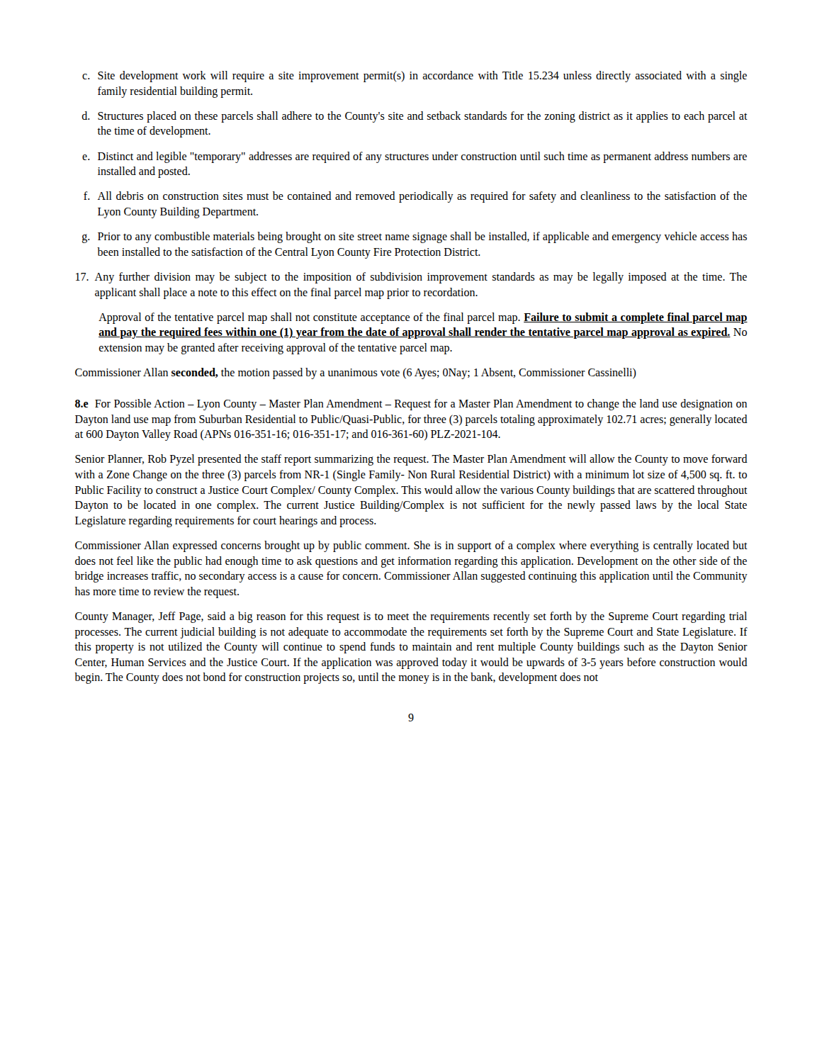Site development work will require a site improvement permit(s) in accordance with Title 15.234 unless directly associated with a single family residential building permit.
Structures placed on these parcels shall adhere to the County's site and setback standards for the zoning district as it applies to each parcel at the time of development.
Distinct and legible "temporary" addresses are required of any structures under construction until such time as permanent address numbers are installed and posted.
All debris on construction sites must be contained and removed periodically as required for safety and cleanliness to the satisfaction of the Lyon County Building Department.
Prior to any combustible materials being brought on site street name signage shall be installed, if applicable and emergency vehicle access has been installed to the satisfaction of the Central Lyon County Fire Protection District.
17. Any further division may be subject to the imposition of subdivision improvement standards as may be legally imposed at the time. The applicant shall place a note to this effect on the final parcel map prior to recordation.
Approval of the tentative parcel map shall not constitute acceptance of the final parcel map. Failure to submit a complete final parcel map and pay the required fees within one (1) year from the date of approval shall render the tentative parcel map approval as expired. No extension may be granted after receiving approval of the tentative parcel map.
Commissioner Allan seconded, the motion passed by a unanimous vote (6 Ayes; 0Nay; 1 Absent, Commissioner Cassinelli)
8.e For Possible Action – Lyon County – Master Plan Amendment – Request for a Master Plan Amendment to change the land use designation on Dayton land use map from Suburban Residential to Public/Quasi-Public, for three (3) parcels totaling approximately 102.71 acres; generally located at 600 Dayton Valley Road (APNs 016-351-16; 016-351-17; and 016-361-60) PLZ-2021-104.
Senior Planner, Rob Pyzel presented the staff report summarizing the request. The Master Plan Amendment will allow the County to move forward with a Zone Change on the three (3) parcels from NR-1 (Single Family- Non Rural Residential District) with a minimum lot size of 4,500 sq. ft. to Public Facility to construct a Justice Court Complex/ County Complex. This would allow the various County buildings that are scattered throughout Dayton to be located in one complex. The current Justice Building/Complex is not sufficient for the newly passed laws by the local State Legislature regarding requirements for court hearings and process.
Commissioner Allan expressed concerns brought up by public comment. She is in support of a complex where everything is centrally located but does not feel like the public had enough time to ask questions and get information regarding this application. Development on the other side of the bridge increases traffic, no secondary access is a cause for concern. Commissioner Allan suggested continuing this application until the Community has more time to review the request.
County Manager, Jeff Page, said a big reason for this request is to meet the requirements recently set forth by the Supreme Court regarding trial processes. The current judicial building is not adequate to accommodate the requirements set forth by the Supreme Court and State Legislature. If this property is not utilized the County will continue to spend funds to maintain and rent multiple County buildings such as the Dayton Senior Center, Human Services and the Justice Court. If the application was approved today it would be upwards of 3-5 years before construction would begin. The County does not bond for construction projects so, until the money is in the bank, development does not
9